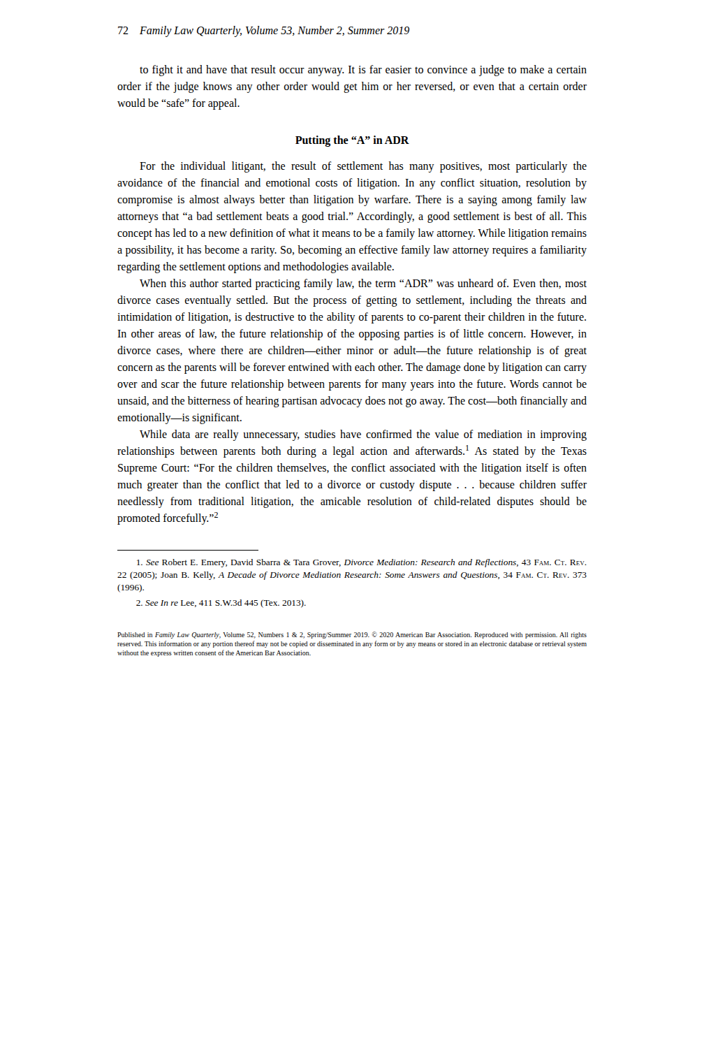72 Family Law Quarterly, Volume 53, Number 2, Summer 2019
to fight it and have that result occur anyway. It is far easier to convince a judge to make a certain order if the judge knows any other order would get him or her reversed, or even that a certain order would be “safe” for appeal.
Putting the “A” in ADR
For the individual litigant, the result of settlement has many positives, most particularly the avoidance of the financial and emotional costs of litigation. In any conflict situation, resolution by compromise is almost always better than litigation by warfare. There is a saying among family law attorneys that “a bad settlement beats a good trial.” Accordingly, a good settlement is best of all. This concept has led to a new definition of what it means to be a family law attorney. While litigation remains a possibility, it has become a rarity. So, becoming an effective family law attorney requires a familiarity regarding the settlement options and methodologies available.
When this author started practicing family law, the term “ADR” was unheard of. Even then, most divorce cases eventually settled. But the process of getting to settlement, including the threats and intimidation of litigation, is destructive to the ability of parents to co-parent their children in the future. In other areas of law, the future relationship of the opposing parties is of little concern. However, in divorce cases, where there are children—either minor or adult—the future relationship is of great concern as the parents will be forever entwined with each other. The damage done by litigation can carry over and scar the future relationship between parents for many years into the future. Words cannot be unsaid, and the bitterness of hearing partisan advocacy does not go away. The cost—both financially and emotionally—is significant.
While data are really unnecessary, studies have confirmed the value of mediation in improving relationships between parents both during a legal action and afterwards.1 As stated by the Texas Supreme Court: “For the children themselves, the conflict associated with the litigation itself is often much greater than the conflict that led to a divorce or custody dispute . . . because children suffer needlessly from traditional litigation, the amicable resolution of child-related disputes should be promoted forcefully.”2
1. See Robert E. Emery, David Sbarra & Tara Grover, Divorce Mediation: Research and Reflections, 43 Fam. Ct. Rev. 22 (2005); Joan B. Kelly, A Decade of Divorce Mediation Research: Some Answers and Questions, 34 Fam. Ct. Rev. 373 (1996).
2. See In re Lee, 411 S.W.3d 445 (Tex. 2013).
Published in Family Law Quarterly, Volume 52, Numbers 1 & 2, Spring/Summer 2019. © 2020 American Bar Association. Reproduced with permission. All rights reserved. This information or any portion thereof may not be copied or disseminated in any form or by any means or stored in an electronic database or retrieval system without the express written consent of the American Bar Association.